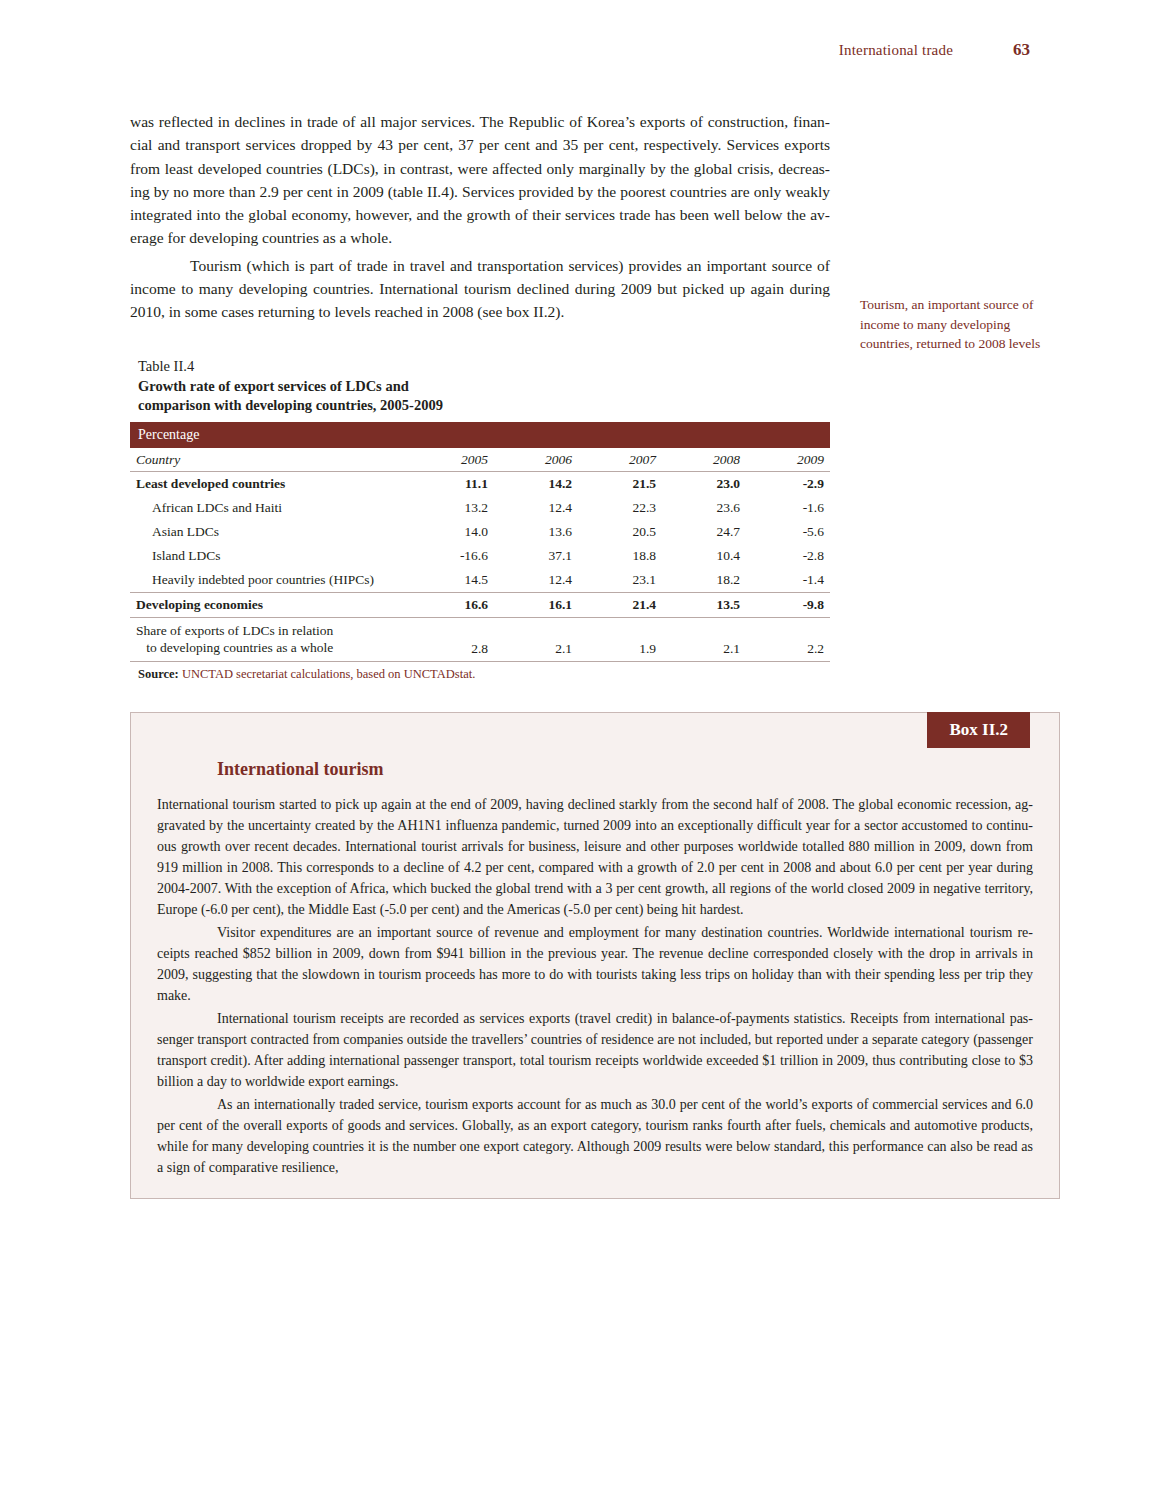International trade 63
was reflected in declines in trade of all major services. The Republic of Korea’s exports of construction, financial and transport services dropped by 43 per cent, 37 per cent and 35 per cent, respectively. Services exports from least developed countries (LDCs), in contrast, were affected only marginally by the global crisis, decreasing by no more than 2.9 per cent in 2009 (table II.4). Services provided by the poorest countries are only weakly integrated into the global economy, however, and the growth of their services trade has been well below the average for developing countries as a whole.
Tourism (which is part of trade in travel and transportation services) provides an important source of income to many developing countries. International tourism declined during 2009 but picked up again during 2010, in some cases returning to levels reached in 2008 (see box II.2).
Table II.4
Growth rate of export services of LDCs and
comparison with developing countries, 2005-2009
| Percentage |
| --- |
| Country | 2005 | 2006 | 2007 | 2008 | 2009 |
| Least developed countries | 11.1 | 14.2 | 21.5 | 23.0 | -2.9 |
| African LDCs and Haiti | 13.2 | 12.4 | 22.3 | 23.6 | -1.6 |
| Asian LDCs | 14.0 | 13.6 | 20.5 | 24.7 | -5.6 |
| Island LDCs | -16.6 | 37.1 | 18.8 | 10.4 | -2.8 |
| Heavily indebted poor countries (HIPCs) | 14.5 | 12.4 | 23.1 | 18.2 | -1.4 |
| Developing economies | 16.6 | 16.1 | 21.4 | 13.5 | -9.8 |
| Share of exports of LDCs in relation to developing countries as a whole | 2.8 | 2.1 | 1.9 | 2.1 | 2.2 |
Source: UNCTAD secretariat calculations, based on UNCTADstat.
Tourism, an important source of income to many developing countries, returned to 2008 levels
Box II.2
International tourism
International tourism started to pick up again at the end of 2009, having declined starkly from the second half of 2008. The global economic recession, aggravated by the uncertainty created by the AH1N1 influenza pandemic, turned 2009 into an exceptionally difficult year for a sector accustomed to continuous growth over recent decades. International tourist arrivals for business, leisure and other purposes worldwide totalled 880 million in 2009, down from 919 million in 2008. This corresponds to a decline of 4.2 per cent, compared with a growth of 2.0 per cent in 2008 and about 6.0 per cent per year during 2004-2007. With the exception of Africa, which bucked the global trend with a 3 per cent growth, all regions of the world closed 2009 in negative territory, Europe (-6.0 per cent), the Middle East (-5.0 per cent) and the Americas (-5.0 per cent) being hit hardest.
Visitor expenditures are an important source of revenue and employment for many destination countries. Worldwide international tourism receipts reached $852 billion in 2009, down from $941 billion in the previous year. The revenue decline corresponded closely with the drop in arrivals in 2009, suggesting that the slowdown in tourism proceeds has more to do with tourists taking less trips on holiday than with their spending less per trip they make.
International tourism receipts are recorded as services exports (travel credit) in balance-of-payments statistics. Receipts from international passenger transport contracted from companies outside the travellers’ countries of residence are not included, but reported under a separate category (passenger transport credit). After adding international passenger transport, total tourism receipts worldwide exceeded $1 trillion in 2009, thus contributing close to $3 billion a day to worldwide export earnings.
As an internationally traded service, tourism exports account for as much as 30.0 per cent of the world’s exports of commercial services and 6.0 per cent of the overall exports of goods and services. Globally, as an export category, tourism ranks fourth after fuels, chemicals and automotive products, while for many developing countries it is the number one export category. Although 2009 results were below standard, this performance can also be read as a sign of comparative resilience,